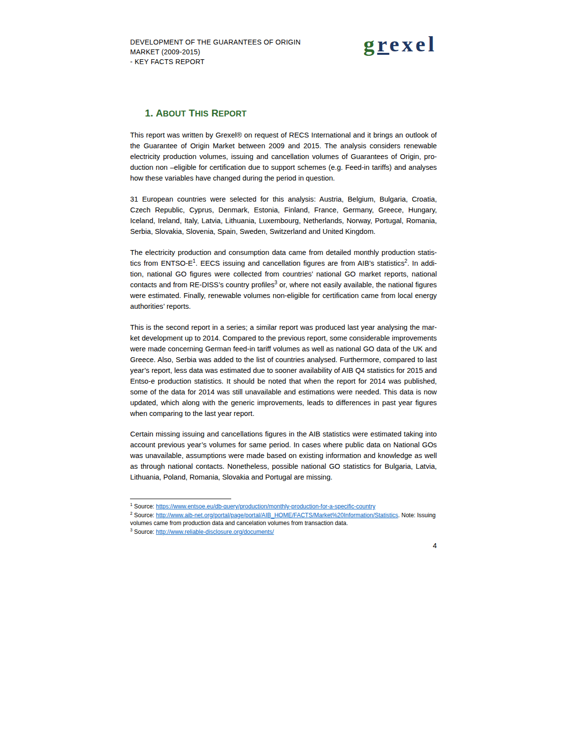DEVELOPMENT OF THE GUARANTEES OF ORIGIN MARKET (2009-2015)
- KEY FACTS REPORT
grexel
1. ABOUT THIS REPORT
This report was written by Grexel® on request of RECS International and it brings an outlook of the Guarantee of Origin Market between 2009 and 2015. The analysis considers renewable electricity production volumes, issuing and cancellation volumes of Guarantees of Origin, production non –eligible for certification due to support schemes (e.g. Feed-in tariffs) and analyses how these variables have changed during the period in question.
31 European countries were selected for this analysis: Austria, Belgium, Bulgaria, Croatia, Czech Republic, Cyprus, Denmark, Estonia, Finland, France, Germany, Greece, Hungary, Iceland, Ireland, Italy, Latvia, Lithuania, Luxembourg, Netherlands, Norway, Portugal, Romania, Serbia, Slovakia, Slovenia, Spain, Sweden, Switzerland and United Kingdom.
The electricity production and consumption data came from detailed monthly production statistics from ENTSO-E1. EECS issuing and cancellation figures are from AIB’s statistics2. In addition, national GO figures were collected from countries’ national GO market reports, national contacts and from RE-DISS’s country profiles3 or, where not easily available, the national figures were estimated. Finally, renewable volumes non-eligible for certification came from local energy authorities’ reports.
This is the second report in a series; a similar report was produced last year analysing the market development up to 2014. Compared to the previous report, some considerable improvements were made concerning German feed-in tariff volumes as well as national GO data of the UK and Greece. Also, Serbia was added to the list of countries analysed. Furthermore, compared to last year’s report, less data was estimated due to sooner availability of AIB Q4 statistics for 2015 and Entso-e production statistics. It should be noted that when the report for 2014 was published, some of the data for 2014 was still unavailable and estimations were needed. This data is now updated, which along with the generic improvements, leads to differences in past year figures when comparing to the last year report.
Certain missing issuing and cancellations figures in the AIB statistics were estimated taking into account previous year’s volumes for same period. In cases where public data on National GOs was unavailable, assumptions were made based on existing information and knowledge as well as through national contacts. Nonetheless, possible national GO statistics for Bulgaria, Latvia, Lithuania, Poland, Romania, Slovakia and Portugal are missing.
1 Source: https://www.entsoe.eu/db-query/production/monthly-production-for-a-specific-country
2 Source: http://www.aib-net.org/portal/page/portal/AIB_HOME/FACTS/Market%20Information/Statistics. Note: Issuing volumes came from production data and cancelation volumes from transaction data.
3 Source: http://www.reliable-disclosure.org/documents/
4